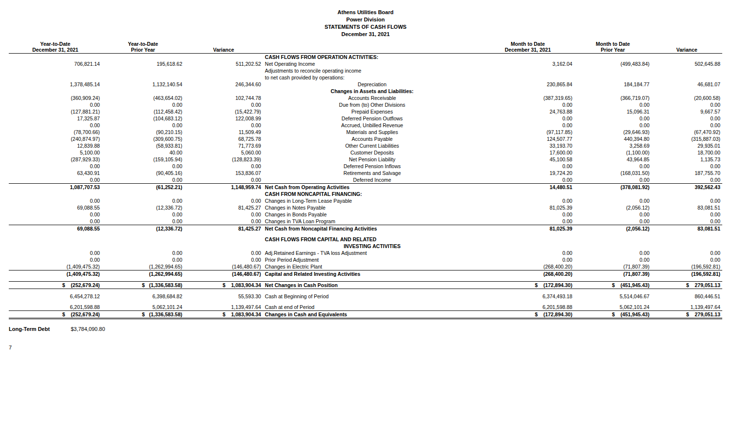Athens Utilities Board
Power Division
STATEMENTS OF CASH FLOWS
December 31, 2021
| Year-to-Date December 31, 2021 | Year-to-Date Prior Year | Variance | | Month to Date December 31, 2021 | Month to Date Prior Year | Variance |
| --- | --- | --- | --- | --- | --- | --- |
| | CASH FLOWS FROM OPERATION ACTIVITIES: | |
| 706,821.14 | 195,618.62 | 511,202.52 | Net Operating Income | 3,162.04 | (499,483.84) | 502,645.88 |
| | Adjustments to reconcile operating income | |
| | to net cash provided by operations: | |
| 1,378,485.14 | 1,132,140.54 | 246,344.60 | Depreciation | 230,865.84 | 184,184.77 | 46,681.07 |
| | Changes in Assets and Liabilities: | |
| (360,909.24) | (463,654.02) | 102,744.78 | Accounts Receivable | (387,319.65) | (366,719.07) | (20,600.58) |
| 0.00 | 0.00 | 0.00 | Due from (to) Other Divisions | 0.00 | 0.00 | 0.00 |
| (127,881.21) | (112,458.42) | (15,422.79) | Prepaid Expenses | 24,763.88 | 15,096.31 | 9,667.57 |
| 17,325.87 | (104,683.12) | 122,008.99 | Deferred Pension Outflows | 0.00 | 0.00 | 0.00 |
| 0.00 | 0.00 | 0.00 | Accrued, Unbilled Revenue | 0.00 | 0.00 | 0.00 |
| (78,700.66) | (90,210.15) | 11,509.49 | Materials and Supplies | (97,117.85) | (29,646.93) | (67,470.92) |
| (240,874.97) | (309,600.75) | 68,725.78 | Accounts Payable | 124,507.77 | 440,394.80 | (315,887.03) |
| 12,839.88 | (58,933.81) | 71,773.69 | Other Current Liabilities | 33,193.70 | 3,258.69 | 29,935.01 |
| 5,100.00 | 40.00 | 5,060.00 | Customer Deposits | 17,600.00 | (1,100.00) | 18,700.00 |
| (287,929.33) | (159,105.94) | (128,823.39) | Net Pension Liability | 45,100.58 | 43,964.85 | 1,135.73 |
| 0.00 | 0.00 | 0.00 | Deferred Pension Inflows | 0.00 | 0.00 | 0.00 |
| 63,430.91 | (90,405.16) | 153,836.07 | Retirements and Salvage | 19,724.20 | (168,031.50) | 187,755.70 |
| 0.00 | 0.00 | 0.00 | Deferred Income | 0.00 | 0.00 | 0.00 |
| 1,087,707.53 | (61,252.21) | 1,148,959.74 | Net Cash from Operating Activities | 14,480.51 | (378,081.92) | 392,562.43 |
| | CASH FROM NONCAPITAL FINANCING: | |
| 0.00 | 0.00 | 0.00 | Changes in Long-Term Lease Payable | 0.00 | 0.00 | 0.00 |
| 69,088.55 | (12,336.72) | 81,425.27 | Changes in Notes Payable | 81,025.39 | (2,056.12) | 83,081.51 |
| 0.00 | 0.00 | 0.00 | Changes in Bonds Payable | 0.00 | 0.00 | 0.00 |
| 0.00 | 0.00 | 0.00 | Changes in TVA Loan Program | 0.00 | 0.00 | 0.00 |
| 69,088.55 | (12,336.72) | 81,425.27 | Net Cash from Noncapital Financing Activities | 81,025.39 | (2,056.12) | 83,081.51 |
| | CASH FLOWS FROM CAPITAL AND RELATED | |
| | INVESTING ACTIVITIES | |
| 0.00 | 0.00 | 0.00 | Adj.Retained Earnings - TVA loss Adjustment | 0.00 | 0.00 | 0.00 |
| 0.00 | 0.00 | 0.00 | Prior Period Adjustment | 0.00 | 0.00 | 0.00 |
| (1,409,475.32) | (1,262,994.65) | (146,480.67) | Changes in Electric Plant | (268,400.20) | (71,807.39) | (196,592.81) |
| (1,409,475.32) | (1,262,994.65) | (146,480.67) | Capital and Related Investing Activities | (268,400.20) | (71,807.39) | (196,592.81) |
| $ (252,679.24) | $ (1,336,583.58) | $ 1,083,904.34 | Net Changes in Cash Position | $ (172,894.30) | $ (451,945.43) | $ 279,051.13 |
| 6,454,278.12 | 6,398,684.82 | 55,593.30 | Cash at Beginning of Period | 6,374,493.18 | 5,514,046.67 | 860,446.51 |
| 6,201,598.88 | 5,062,101.24 | 1,139,497.64 | Cash at end of Period | 6,201,598.88 | 5,062,101.24 | 1,139,497.64 |
| $ (252,679.24) | $ (1,336,583.58) | $ 1,083,904.34 | Changes in Cash and Equivalents | $ (172,894.30) | $ (451,945.43) | $ 279,051.13 |
Long-Term Debt $3,784,090.80
7